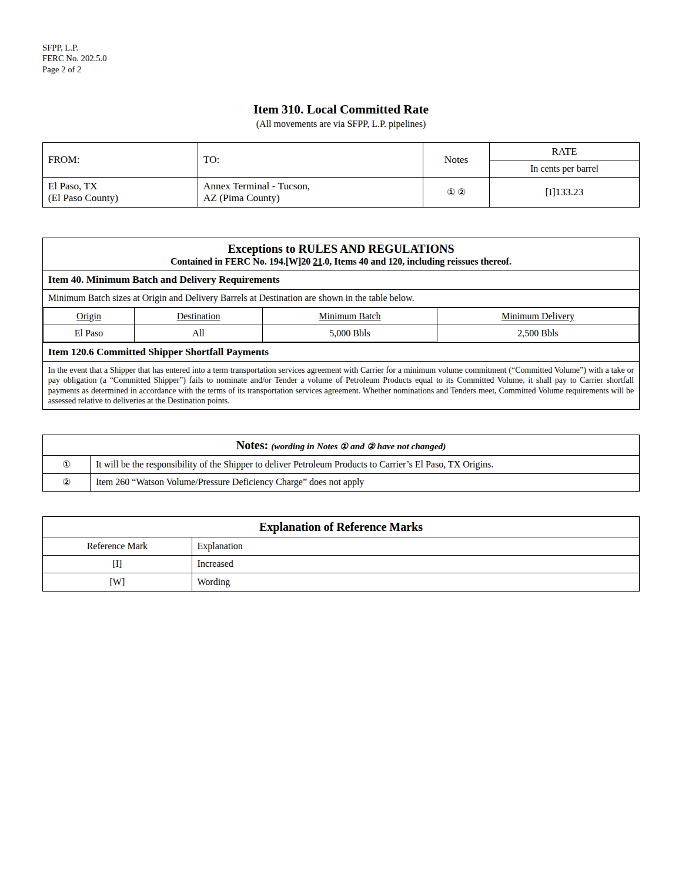SFPP, L.P.
FERC No. 202.5.0
Page 2 of 2
Item 310. Local Committed Rate
(All movements are via SFPP, L.P. pipelines)
| FROM: | TO: | Notes | RATE |
| In cents per barrel |
| El Paso, TX (El Paso County) | Annex Terminal - Tucson, AZ (Pima County) | ① ② | [I]133.23 |
| Exceptions to RULES AND REGULATIONS Contained in FERC No. 194.[W] 20 21 .0, Items 40 and 120, including reissues thereof. |
| Item 40. Minimum Batch and Delivery Requirements |
| Minimum Batch sizes at Origin and Delivery Barrels at Destination are shown in the table below. |
| / Origin / Destination / Minimum Batch / Minimum Delivery / / El Paso / All / 5,000 Bbls / 2,500 Bbls / |
| Item 120.6 Committed Shipper Shortfall Payments |
| In the event that a Shipper that has entered into a term transportation services agreement with Carrier for a minimum volume commitment (“Committed Volume”) with a take or pay obligation (a “Committed Shipper”) fails to nominate and/or Tender a volume of Petroleum Products equal to its Committed Volume, it shall pay to Carrier shortfall payments as determined in accordance with the terms of its transportation services agreement. Whether nominations and Tenders meet, Committed Volume requirements will be assessed relative to deliveries at the Destination points. |
| Notes: (wording in Notes ① and ② have not changed) |
| ① | It will be the responsibility of the Shipper to deliver Petroleum Products to Carrier’s El Paso, TX Origins. |
| ② | Item 260 “Watson Volume/Pressure Deficiency Charge” does not apply |
| Explanation of Reference Marks |
| Reference Mark | Explanation |
| [I] | Increased |
| [W] | Wording |